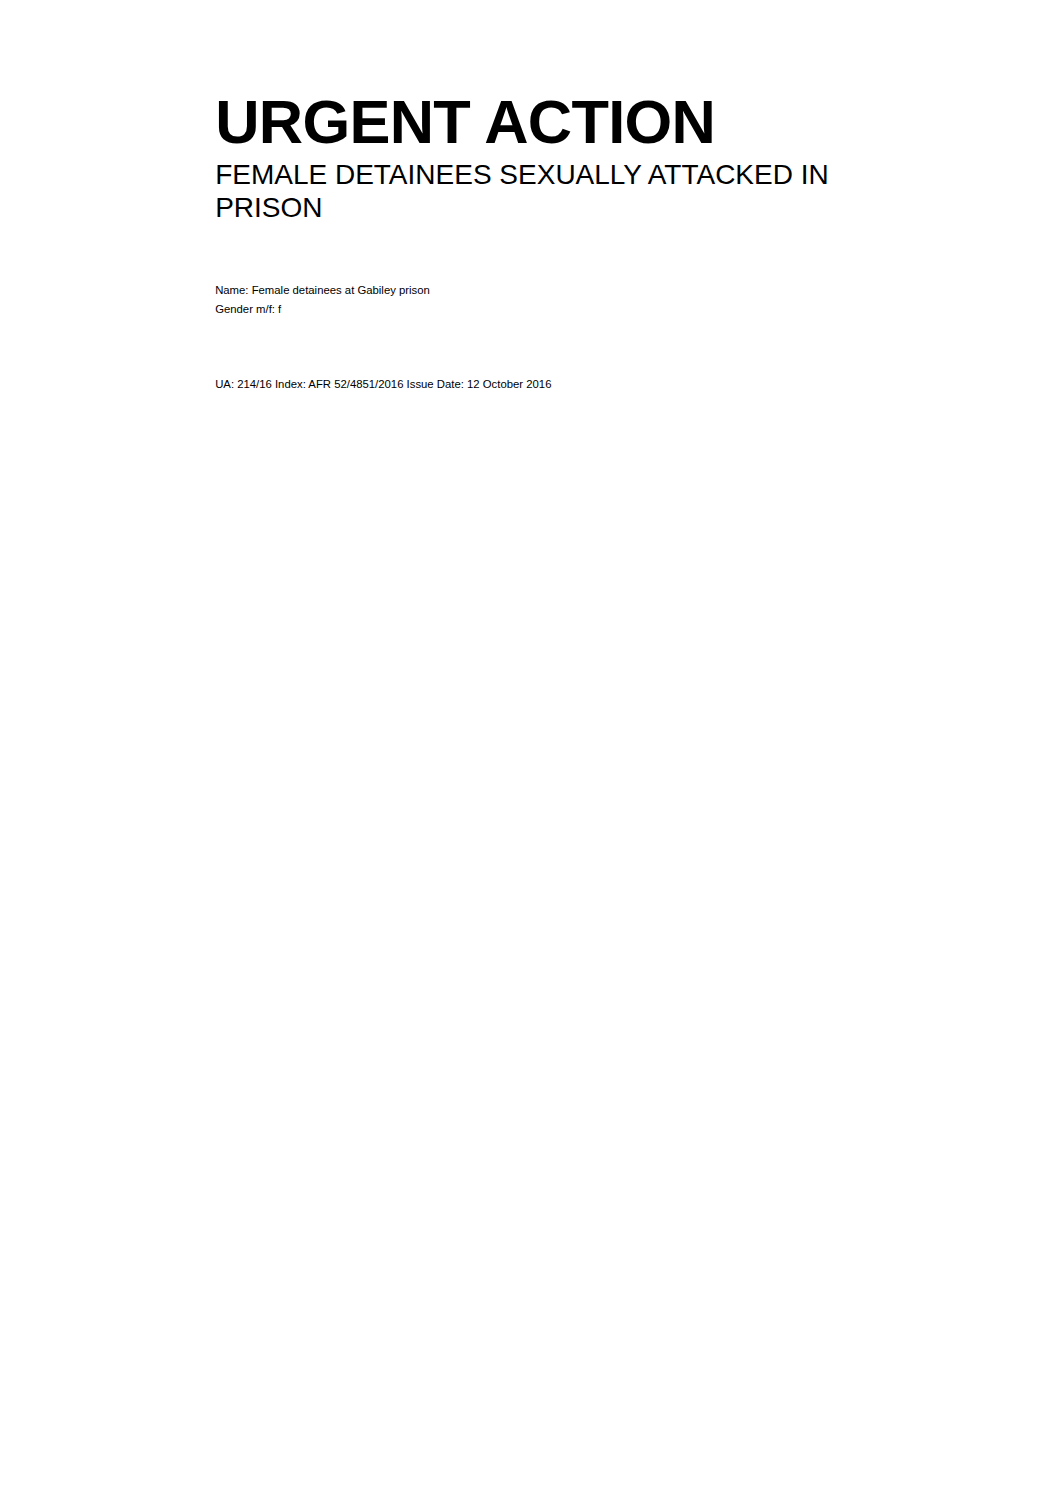URGENT ACTION
FEMALE DETAINEES SEXUALLY ATTACKED IN PRISON
Name: Female detainees at Gabiley prison
Gender m/f: f
UA: 214/16 Index: AFR 52/4851/2016 Issue Date: 12 October 2016